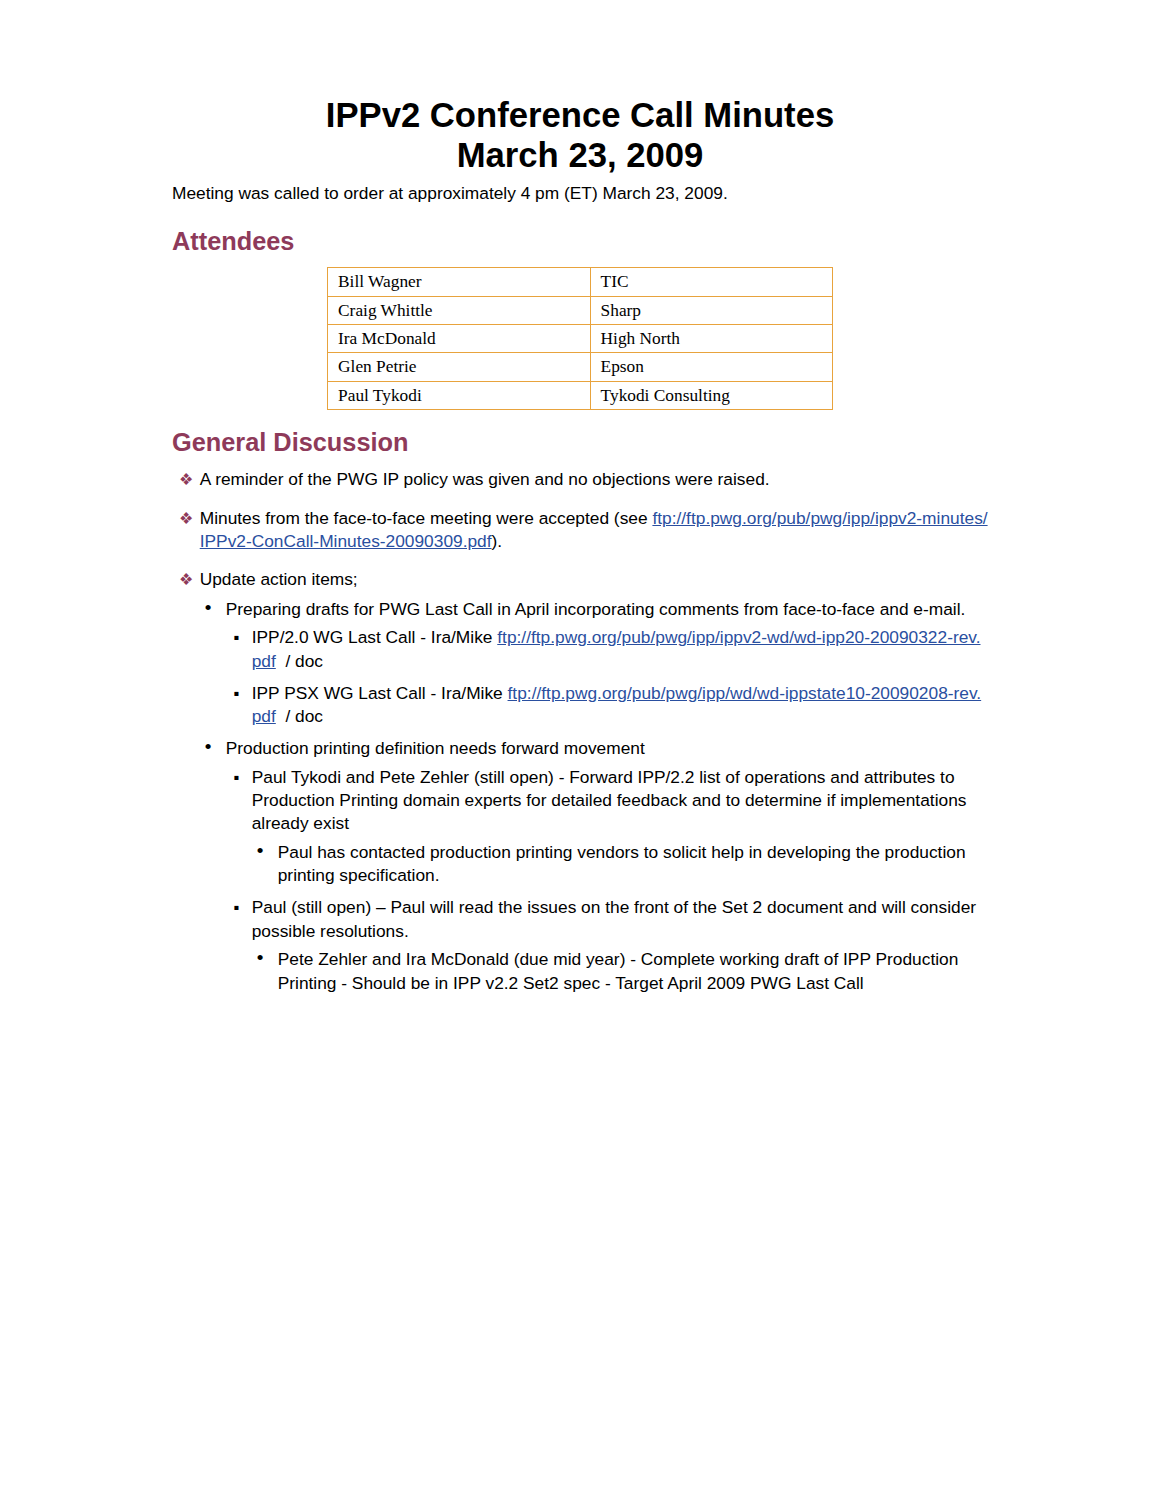IPPv2 Conference Call MinutesMarch 23, 2009
Meeting was called to order at approximately 4 pm (ET) March 23, 2009.
Attendees
| Bill Wagner | TIC |
| Craig Whittle | Sharp |
| Ira McDonald | High North |
| Glen Petrie | Epson |
| Paul Tykodi | Tykodi Consulting |
General Discussion
A reminder of the PWG IP policy was given and no objections were raised.
Minutes from the face-to-face meeting were accepted (see ftp://ftp.pwg.org/pub/pwg/ipp/ippv2-minutes/IPPv2-ConCall-Minutes-20090309.pdf).
Update action items;
Preparing drafts for PWG Last Call in April incorporating comments from face-to-face and e-mail.
IPP/2.0 WG Last Call - Ira/Mike ftp://ftp.pwg.org/pub/pwg/ipp/ippv2-wd/wd-ipp20-20090322-rev.pdf / doc
IPP PSX WG Last Call - Ira/Mike ftp://ftp.pwg.org/pub/pwg/ipp/wd/wd-ippstate10-20090208-rev.pdf / doc
Production printing definition needs forward movement
Paul Tykodi and Pete Zehler (still open) - Forward IPP/2.2 list of operations and attributes to Production Printing domain experts for detailed feedback and to determine if implementations already exist
Paul has contacted production printing vendors to solicit help in developing the production printing specification.
Paul (still open) – Paul will read the issues on the front of the Set 2 document and will consider possible resolutions.
Pete Zehler and Ira McDonald (due mid year) - Complete working draft of IPP Production Printing - Should be in IPP v2.2 Set2 spec - Target April 2009 PWG Last Call